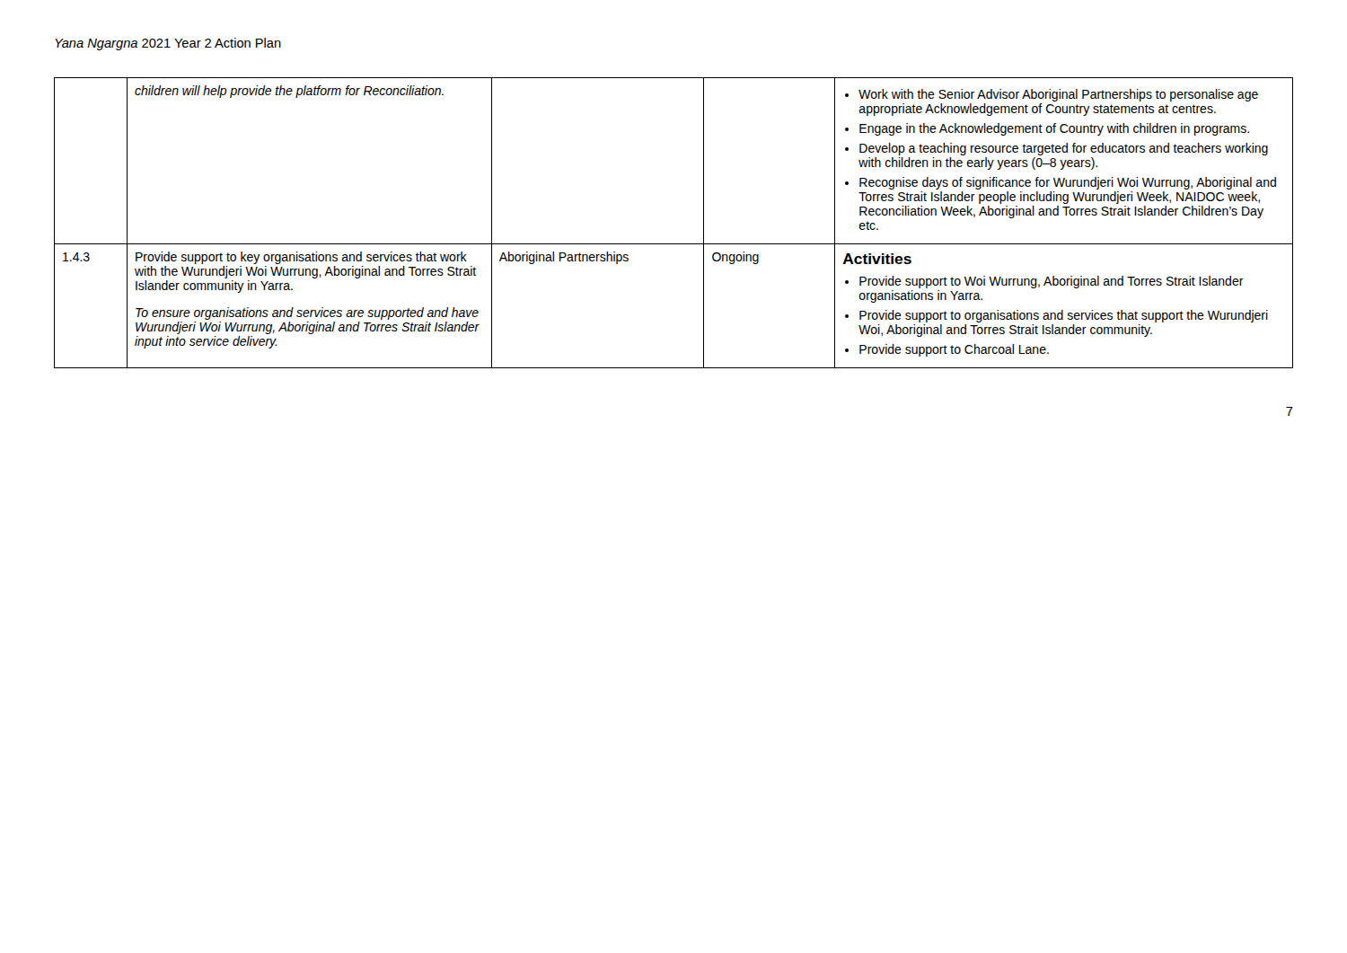Yana Ngargna 2021 Year 2 Action Plan
| | children will help provide the platform for Reconciliation. | | | Work with the Senior Advisor Aboriginal Partnerships to personalise age appropriate Acknowledgement of Country statements at centres. Engage in the Acknowledgement of Country with children in programs. Develop a teaching resource targeted for educators and teachers working with children in the early years (0–8 years). Recognise days of significance for Wurundjeri Woi Wurrung, Aboriginal and Torres Strait Islander people including Wurundjeri Week, NAIDOC week, Reconciliation Week, Aboriginal and Torres Strait Islander Children’s Day etc. |
| 1.4.3 | Provide support to key organisations and services that work with the Wurundjeri Woi Wurrung, Aboriginal and Torres Strait Islander community in Yarra. To ensure organisations and services are supported and have Wurundjeri Woi Wurrung, Aboriginal and Torres Strait Islander input into service delivery. | Aboriginal Partnerships | Ongoing | Activities Provide support to Woi Wurrung, Aboriginal and Torres Strait Islander organisations in Yarra. Provide support to organisations and services that support the Wurundjeri Woi, Aboriginal and Torres Strait Islander community. Provide support to Charcoal Lane. |
7